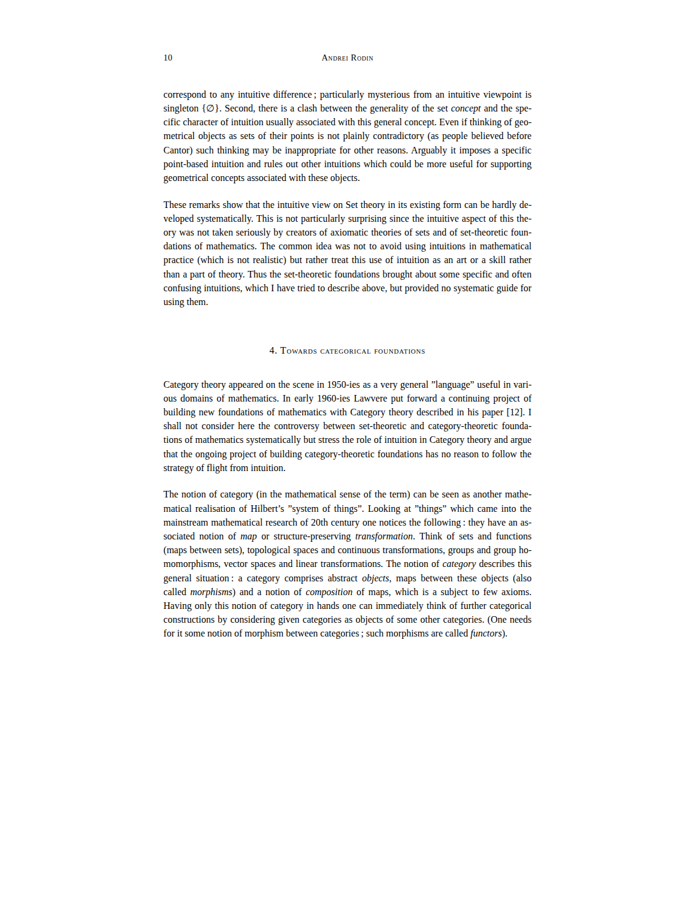10 Andrei Rodin
correspond to any intuitive difference ; particularly mysterious from an intuitive viewpoint is singleton {∅}. Second, there is a clash between the generality of the set concept and the specific character of intuition usually associated with this general concept. Even if thinking of geometrical objects as sets of their points is not plainly contradictory (as people believed before Cantor) such thinking may be inappropriate for other reasons. Arguably it imposes a specific point-based intuition and rules out other intuitions which could be more useful for supporting geometrical concepts associated with these objects.
These remarks show that the intuitive view on Set theory in its existing form can be hardly developed systematically. This is not particularly surprising since the intuitive aspect of this theory was not taken seriously by creators of axiomatic theories of sets and of set-theoretic foundations of mathematics. The common idea was not to avoid using intuitions in mathematical practice (which is not realistic) but rather treat this use of intuition as an art or a skill rather than a part of theory. Thus the set-theoretic foundations brought about some specific and often confusing intuitions, which I have tried to describe above, but provided no systematic guide for using them.
4. Towards categorical foundations
Category theory appeared on the scene in 1950-ies as a very general ”language” useful in various domains of mathematics. In early 1960-ies Lawvere put forward a continuing project of building new foundations of mathematics with Category theory described in his paper [12]. I shall not consider here the controversy between set-theoretic and category-theoretic foundations of mathematics systematically but stress the role of intuition in Category theory and argue that the ongoing project of building category-theoretic foundations has no reason to follow the strategy of flight from intuition.
The notion of category (in the mathematical sense of the term) can be seen as another mathematical realisation of Hilbert’s ”system of things”. Looking at ”things” which came into the mainstream mathematical research of 20th century one notices the following : they have an associated notion of map or structure-preserving transformation. Think of sets and functions (maps between sets), topological spaces and continuous transformations, groups and group homomorphisms, vector spaces and linear transformations. The notion of category describes this general situation : a category comprises abstract objects, maps between these objects (also called morphisms) and a notion of composition of maps, which is a subject to few axioms. Having only this notion of category in hands one can immediately think of further categorical constructions by considering given categories as objects of some other categories. (One needs for it some notion of morphism between categories ; such morphisms are called functors).